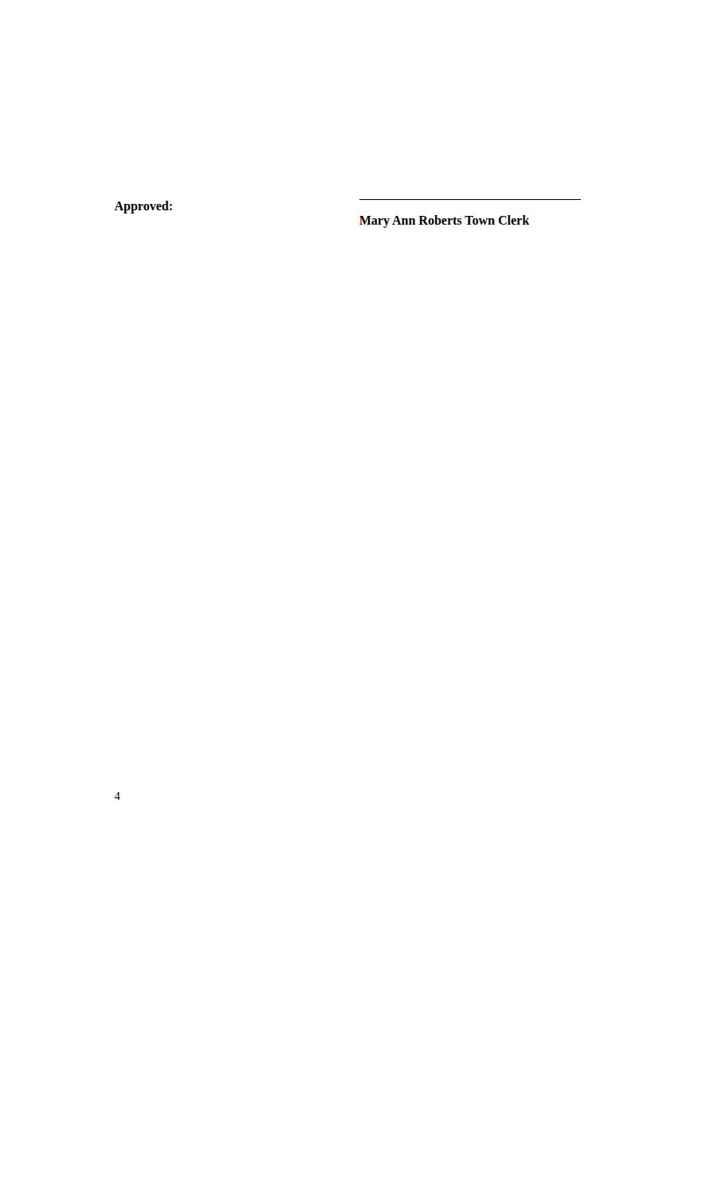Approved:
Mary Ann Roberts Town Clerk
4